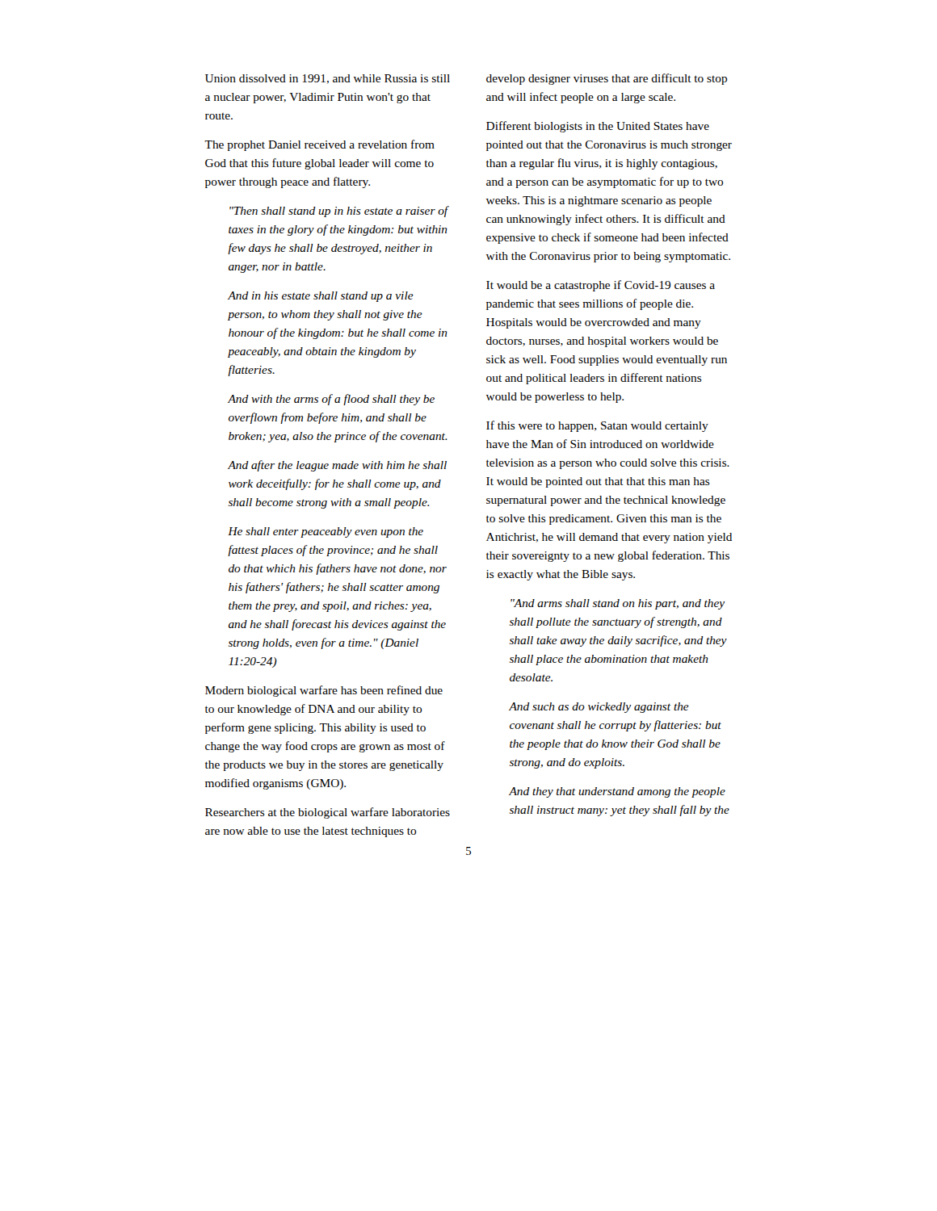Union dissolved in 1991, and while Russia is still a nuclear power, Vladimir Putin won't go that route.
The prophet Daniel received a revelation from God that this future global leader will come to power through peace and flattery.
"Then shall stand up in his estate a raiser of taxes in the glory of the kingdom: but within few days he shall be destroyed, neither in anger, nor in battle.
And in his estate shall stand up a vile person, to whom they shall not give the honour of the kingdom: but he shall come in peaceably, and obtain the kingdom by flatteries.
And with the arms of a flood shall they be overflown from before him, and shall be broken; yea, also the prince of the covenant.
And after the league made with him he shall work deceitfully: for he shall come up, and shall become strong with a small people.
He shall enter peaceably even upon the fattest places of the province; and he shall do that which his fathers have not done, nor his fathers' fathers; he shall scatter among them the prey, and spoil, and riches: yea, and he shall forecast his devices against the strong holds, even for a time." (Daniel 11:20-24)
Modern biological warfare has been refined due to our knowledge of DNA and our ability to perform gene splicing. This ability is used to change the way food crops are grown as most of the products we buy in the stores are genetically modified organisms (GMO).
Researchers at the biological warfare laboratories are now able to use the latest techniques to develop designer viruses that are difficult to stop and will infect people on a large scale.
Different biologists in the United States have pointed out that the Coronavirus is much stronger than a regular flu virus, it is highly contagious, and a person can be asymptomatic for up to two weeks. This is a nightmare scenario as people can unknowingly infect others. It is difficult and expensive to check if someone had been infected with the Coronavirus prior to being symptomatic.
It would be a catastrophe if Covid-19 causes a pandemic that sees millions of people die. Hospitals would be overcrowded and many doctors, nurses, and hospital workers would be sick as well. Food supplies would eventually run out and political leaders in different nations would be powerless to help.
If this were to happen, Satan would certainly have the Man of Sin introduced on worldwide television as a person who could solve this crisis. It would be pointed out that that this man has supernatural power and the technical knowledge to solve this predicament. Given this man is the Antichrist, he will demand that every nation yield their sovereignty to a new global federation. This is exactly what the Bible says.
"And arms shall stand on his part, and they shall pollute the sanctuary of strength, and shall take away the daily sacrifice, and they shall place the abomination that maketh desolate.
And such as do wickedly against the covenant shall he corrupt by flatteries: but the people that do know their God shall be strong, and do exploits.
And they that understand among the people shall instruct many: yet they shall fall by the
5